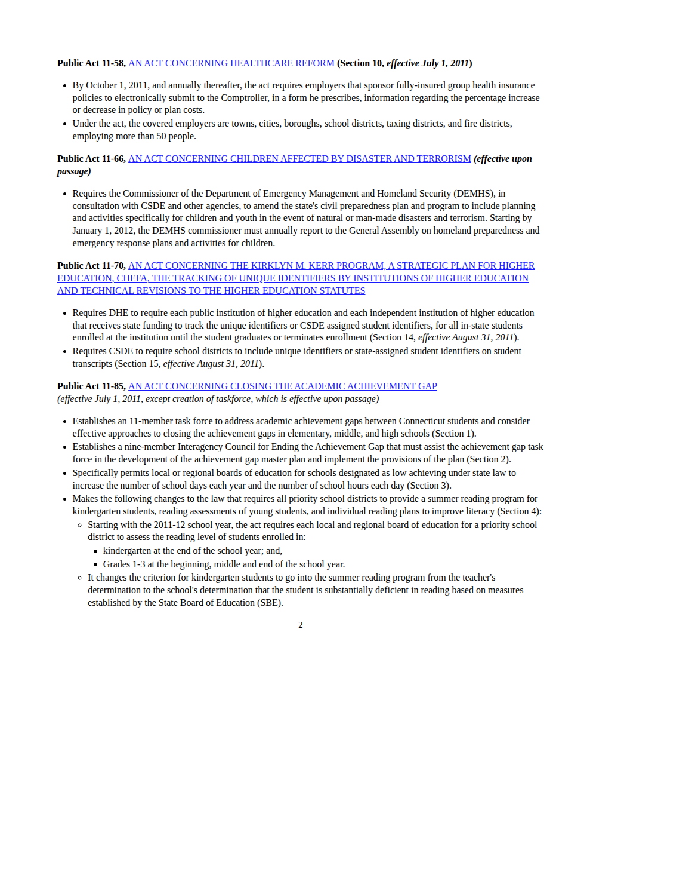Public Act 11-58, AN ACT CONCERNING HEALTHCARE REFORM (Section 10, effective July 1, 2011)
By October 1, 2011, and annually thereafter, the act requires employers that sponsor fully-insured group health insurance policies to electronically submit to the Comptroller, in a form he prescribes, information regarding the percentage increase or decrease in policy or plan costs.
Under the act, the covered employers are towns, cities, boroughs, school districts, taxing districts, and fire districts, employing more than 50 people.
Public Act 11-66, AN ACT CONCERNING CHILDREN AFFECTED BY DISASTER AND TERRORISM (effective upon passage)
Requires the Commissioner of the Department of Emergency Management and Homeland Security (DEMHS), in consultation with CSDE and other agencies, to amend the state's civil preparedness plan and program to include planning and activities specifically for children and youth in the event of natural or man-made disasters and terrorism. Starting by January 1, 2012, the DEMHS commissioner must annually report to the General Assembly on homeland preparedness and emergency response plans and activities for children.
Public Act 11-70, AN ACT CONCERNING THE KIRKLYN M. KERR PROGRAM, A STRATEGIC PLAN FOR HIGHER EDUCATION, CHEFA, THE TRACKING OF UNIQUE IDENTIFIERS BY INSTITUTIONS OF HIGHER EDUCATION AND TECHNICAL REVISIONS TO THE HIGHER EDUCATION STATUTES
Requires DHE to require each public institution of higher education and each independent institution of higher education that receives state funding to track the unique identifiers or CSDE assigned student identifiers, for all in-state students enrolled at the institution until the student graduates or terminates enrollment (Section 14, effective August 31, 2011).
Requires CSDE to require school districts to include unique identifiers or state-assigned student identifiers on student transcripts (Section 15, effective August 31, 2011).
Public Act 11-85, AN ACT CONCERNING CLOSING THE ACADEMIC ACHIEVEMENT GAP
(effective July 1, 2011, except creation of taskforce, which is effective upon passage)
Establishes an 11-member task force to address academic achievement gaps between Connecticut students and consider effective approaches to closing the achievement gaps in elementary, middle, and high schools (Section 1).
Establishes a nine-member Interagency Council for Ending the Achievement Gap that must assist the achievement gap task force in the development of the achievement gap master plan and implement the provisions of the plan (Section 2).
Specifically permits local or regional boards of education for schools designated as low achieving under state law to increase the number of school days each year and the number of school hours each day (Section 3).
Makes the following changes to the law that requires all priority school districts to provide a summer reading program for kindergarten students, reading assessments of young students, and individual reading plans to improve literacy (Section 4):
Starting with the 2011-12 school year, the act requires each local and regional board of education for a priority school district to assess the reading level of students enrolled in:
kindergarten at the end of the school year; and,
Grades 1-3 at the beginning, middle and end of the school year.
It changes the criterion for kindergarten students to go into the summer reading program from the teacher's determination to the school's determination that the student is substantially deficient in reading based on measures established by the State Board of Education (SBE).
2